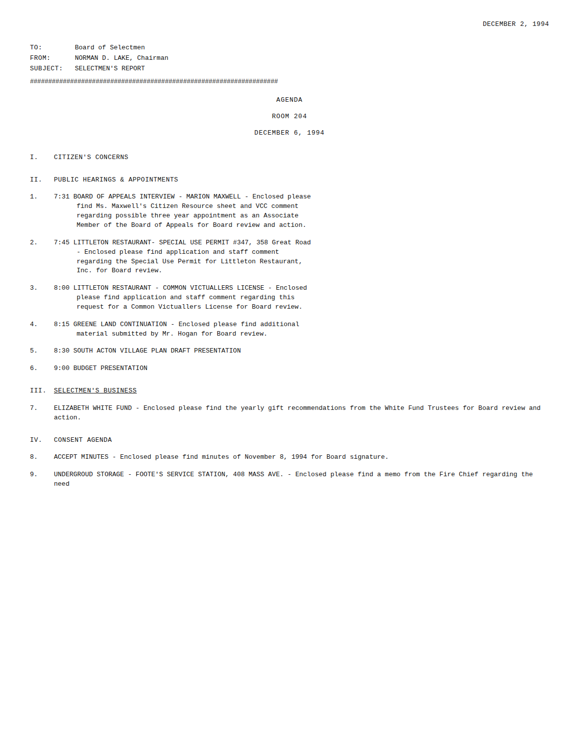DECEMBER 2, 1994
| TO: | Board of Selectmen |
| FROM: | NORMAN D. LAKE, Chairman |
| SUBJECT: | SELECTMEN'S REPORT |
####################################################################
AGENDA
ROOM 204
DECEMBER 6, 1994
I. CITIZEN'S CONCERNS
II. PUBLIC HEARINGS & APPOINTMENTS
1.
7:31 BOARD OF APPEALS INTERVIEW - MARION MAXWELL - Enclosed please find Ms. Maxwell's Citizen Resource sheet and VCC comment regarding possible three year appointment as an Associate Member of the Board of Appeals for Board review and action.
2.
7:45 LITTLETON RESTAURANT- SPECIAL USE PERMIT #347, 358 Great Road - Enclosed please find application and staff comment regarding the Special Use Permit for Littleton Restaurant, Inc. for Board review.
3.
8:00 LITTLETON RESTAURANT - COMMON VICTUALLERS LICENSE - Enclosed please find application and staff comment regarding this request for a Common Victuallers License for Board review.
4.
8:15 GREENE LAND CONTINUATION - Enclosed please find additional material submitted by Mr. Hogan for Board review.
5.
8:30 SOUTH ACTON VILLAGE PLAN DRAFT PRESENTATION
6.
9:00 BUDGET PRESENTATION
III. SELECTMEN'S BUSINESS
7.
ELIZABETH WHITE FUND - Enclosed please find the yearly gift recommendations from the White Fund Trustees for Board review and action.
IV. CONSENT AGENDA
8.
ACCEPT MINUTES - Enclosed please find minutes of November 8, 1994 for Board signature.
9.
UNDERGROUD STORAGE - FOOTE'S SERVICE STATION, 408 MASS AVE. - Enclosed please find a memo from the Fire Chief regarding the need